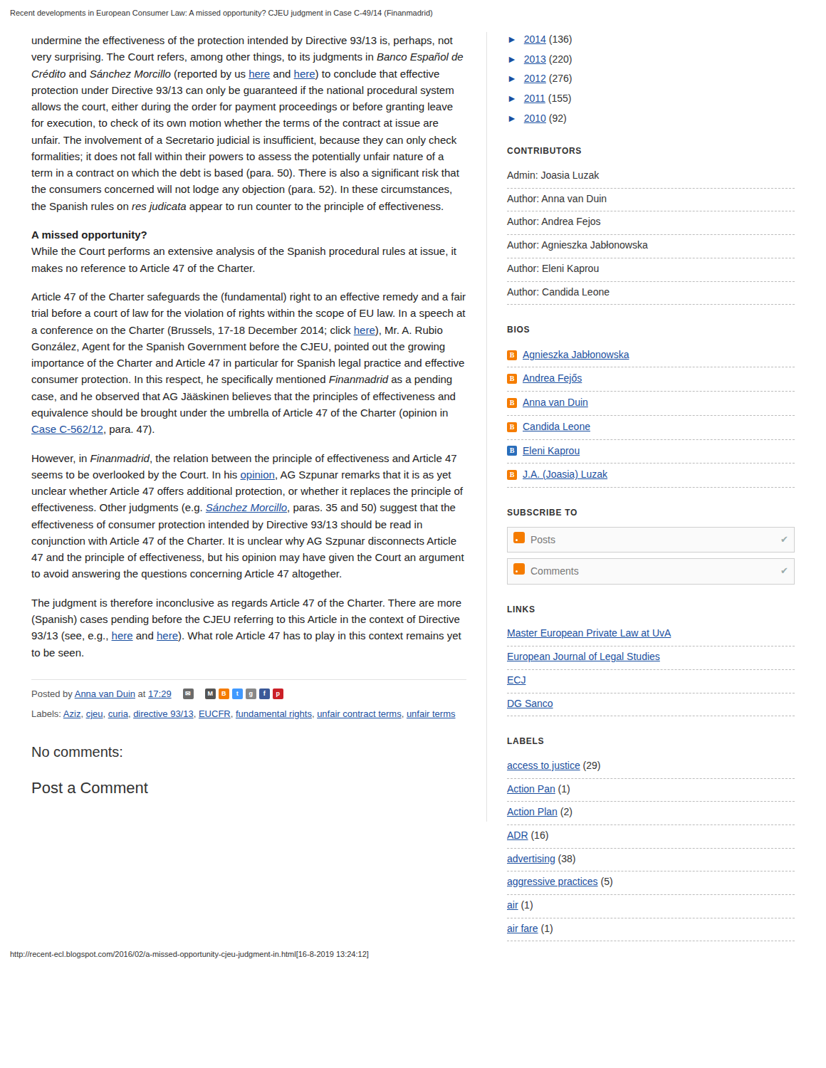Recent developments in European Consumer Law: A missed opportunity? CJEU judgment in Case C-49/14 (Finanmadrid)
undermine the effectiveness of the protection intended by Directive 93/13 is, perhaps, not very surprising. The Court refers, among other things, to its judgments in Banco Español de Crédito and Sánchez Morcillo (reported by us here and here) to conclude that effective protection under Directive 93/13 can only be guaranteed if the national procedural system allows the court, either during the order for payment proceedings or before granting leave for execution, to check of its own motion whether the terms of the contract at issue are unfair. The involvement of a Secretario judicial is insufficient, because they can only check formalities; it does not fall within their powers to assess the potentially unfair nature of a term in a contract on which the debt is based (para. 50). There is also a significant risk that the consumers concerned will not lodge any objection (para. 52). In these circumstances, the Spanish rules on res judicata appear to run counter to the principle of effectiveness.
A missed opportunity?
While the Court performs an extensive analysis of the Spanish procedural rules at issue, it makes no reference to Article 47 of the Charter.
Article 47 of the Charter safeguards the (fundamental) right to an effective remedy and a fair trial before a court of law for the violation of rights within the scope of EU law. In a speech at a conference on the Charter (Brussels, 17-18 December 2014; click here), Mr. A. Rubio González, Agent for the Spanish Government before the CJEU, pointed out the growing importance of the Charter and Article 47 in particular for Spanish legal practice and effective consumer protection. In this respect, he specifically mentioned Finanmadrid as a pending case, and he observed that AG Jääskinen believes that the principles of effectiveness and equivalence should be brought under the umbrella of Article 47 of the Charter (opinion in Case C-562/12, para. 47).
However, in Finanmadrid, the relation between the principle of effectiveness and Article 47 seems to be overlooked by the Court. In his opinion, AG Szpunar remarks that it is as yet unclear whether Article 47 offers additional protection, or whether it replaces the principle of effectiveness. Other judgments (e.g. Sánchez Morcillo, paras. 35 and 50) suggest that the effectiveness of consumer protection intended by Directive 93/13 should be read in conjunction with Article 47 of the Charter. It is unclear why AG Szpunar disconnects Article 47 and the principle of effectiveness, but his opinion may have given the Court an argument to avoid answering the questions concerning Article 47 altogether.
The judgment is therefore inconclusive as regards Article 47 of the Charter. There are more (Spanish) cases pending before the CJEU referring to this Article in the context of Directive 93/13 (see, e.g., here and here). What role Article 47 has to play in this context remains yet to be seen.
Posted by Anna van Duin at 17:29 ✉ M B t g f p
Labels: Aziz, cjeu, curia, directive 93/13, EUCFR, fundamental rights, unfair contract terms, unfair terms
No comments:
Post a Comment
► 2014 (136)
► 2013 (220)
► 2012 (276)
► 2011 (155)
► 2010 (92)
Contributors
Admin: Joasia Luzak
Author: Anna van Duin
Author: Andrea Fejos
Author: Agnieszka Jabłonowska
Author: Eleni Kaprou
Author: Candida Leone
Bios
BAgnieszka Jabłonowska
BAndrea Fejős
BAnna van Duin
BCandida Leone
BEleni Kaprou
BJ.A. (Joasia) Luzak
Subscribe to
Posts ✔
Comments ✔
Links
Master European Private Law at UvA
European Journal of Legal Studies
ECJ
DG Sanco
Labels
access to justice (29)
Action Pan (1)
Action Plan (2)
ADR (16)
advertising (38)
aggressive practices (5)
air (1)
air fare (1)
http://recent-ecl.blogspot.com/2016/02/a-missed-opportunity-cjeu-judgment-in.html[16-8-2019 13:24:12]